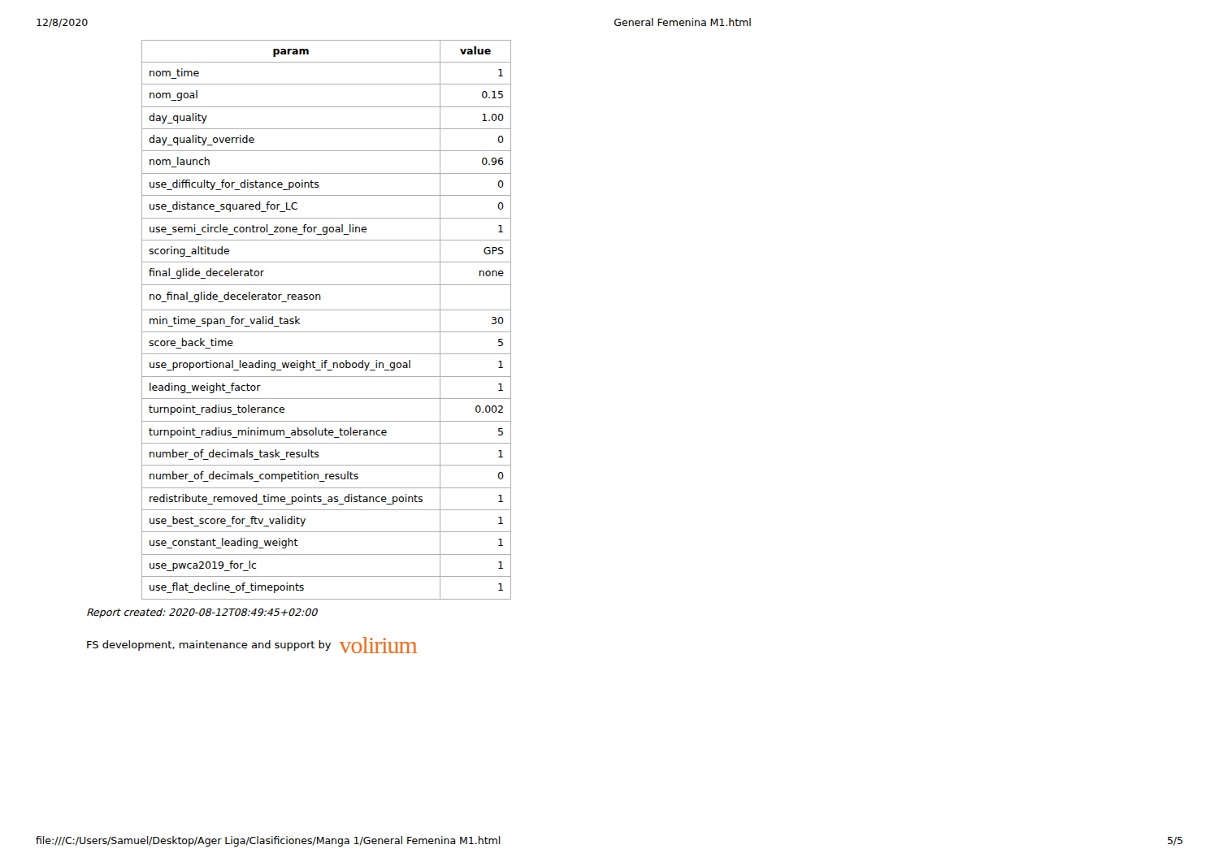12/8/2020
General Femenina M1.html
| param | value |
| --- | --- |
| nom_time | 1 |
| nom_goal | 0.15 |
| day_quality | 1.00 |
| day_quality_override | 0 |
| nom_launch | 0.96 |
| use_difficulty_for_distance_points | 0 |
| use_distance_squared_for_LC | 0 |
| use_semi_circle_control_zone_for_goal_line | 1 |
| scoring_altitude | GPS |
| final_glide_decelerator | none |
| no_final_glide_decelerator_reason | |
| min_time_span_for_valid_task | 30 |
| score_back_time | 5 |
| use_proportional_leading_weight_if_nobody_in_goal | 1 |
| leading_weight_factor | 1 |
| turnpoint_radius_tolerance | 0.002 |
| turnpoint_radius_minimum_absolute_tolerance | 5 |
| number_of_decimals_task_results | 1 |
| number_of_decimals_competition_results | 0 |
| redistribute_removed_time_points_as_distance_points | 1 |
| use_best_score_for_ftv_validity | 1 |
| use_constant_leading_weight | 1 |
| use_pwca2019_for_lc | 1 |
| use_flat_decline_of_timepoints | 1 |
Report created: 2020-08-12T08:49:45+02:00
FS development, maintenance and support by volirium
file:///C:/Users/Samuel/Desktop/Ager Liga/Clasificiones/Manga 1/General Femenina M1.html
5/5